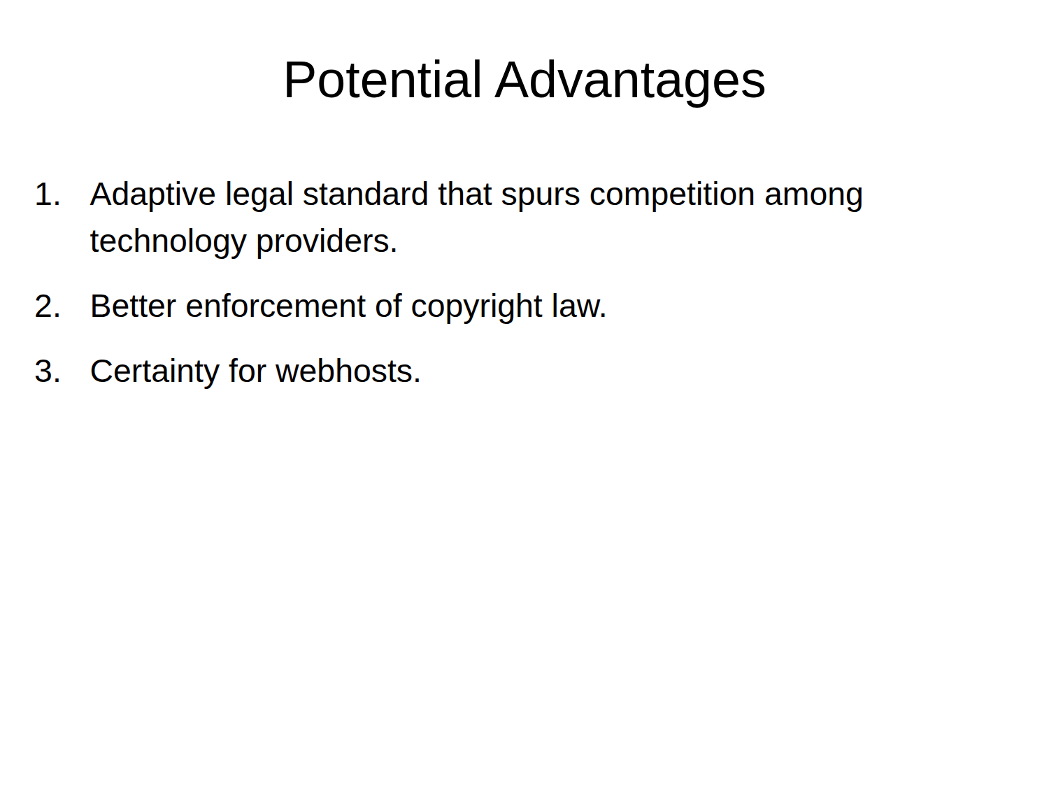Potential Advantages
Adaptive legal standard that spurs competition among technology providers.
Better enforcement of copyright law.
Certainty for webhosts.